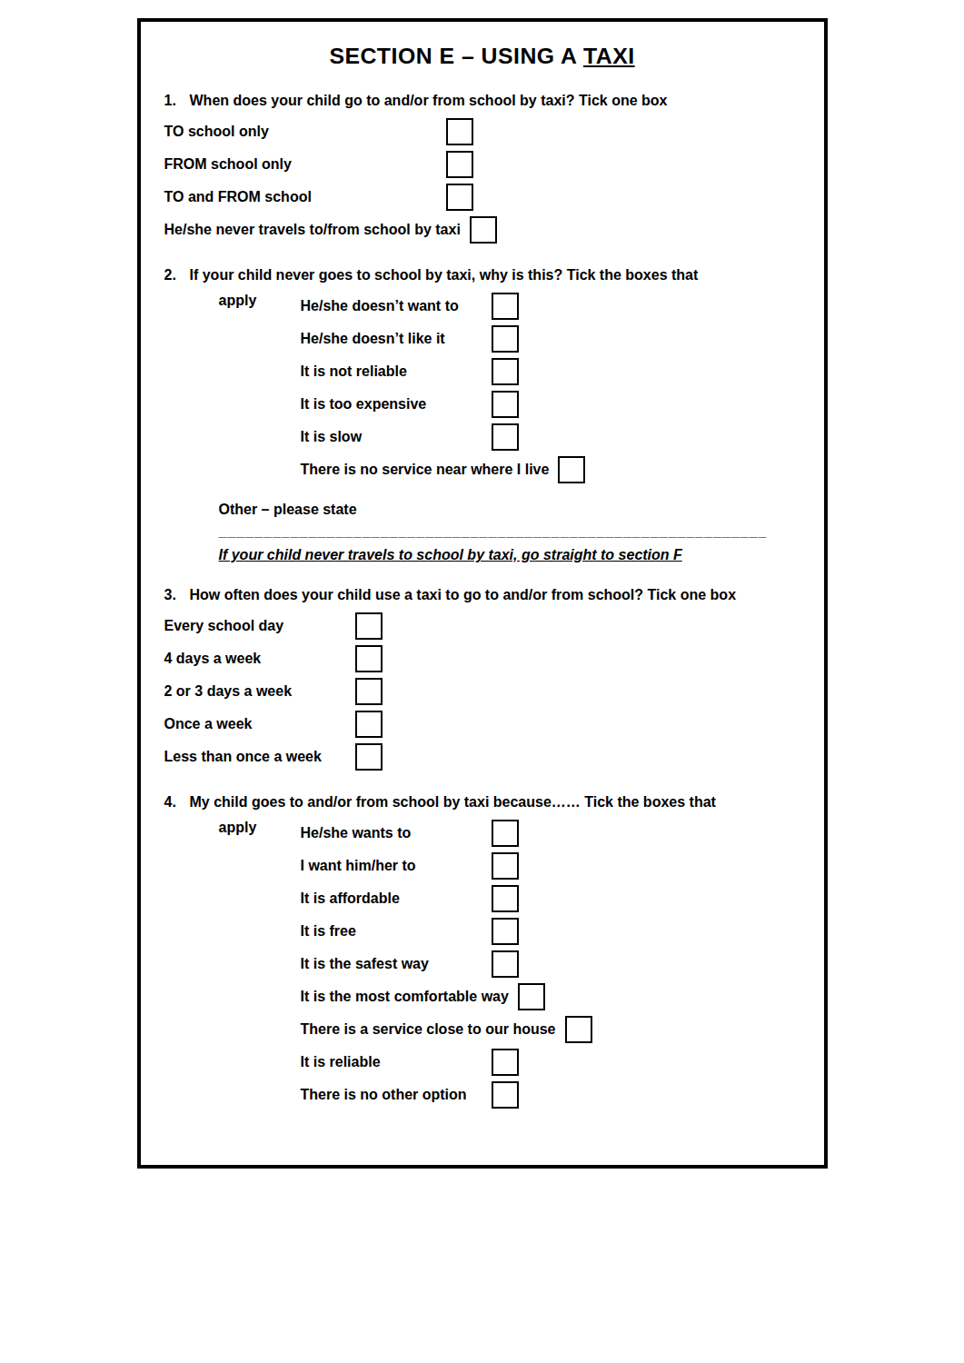SECTION E – USING A TAXI
1. When does your child go to and/or from school by taxi? Tick one box
TO school only
FROM school only
TO and FROM school
He/she never travels to/from school by taxi
2. If your child never goes to school by taxi, why is this? Tick the boxes that
apply
He/she doesn’t want to
He/she doesn’t like it
It is not reliable
It is too expensive
It is slow
There is no service near where I live
Other – please state
_____________________________________________________________
If your child never travels to school by taxi, go straight to section F
3. How often does your child use a taxi to go to and/or from school? Tick one box
Every school day
4 days a week
2 or 3 days a week
Once a week
Less than once a week
4. My child goes to and/or from school by taxi because…… Tick the boxes that
apply
He/she wants to
I want him/her to
It is affordable
It is free
It is the safest way
It is the most comfortable way
There is a service close to our house
It is reliable
There is no other option